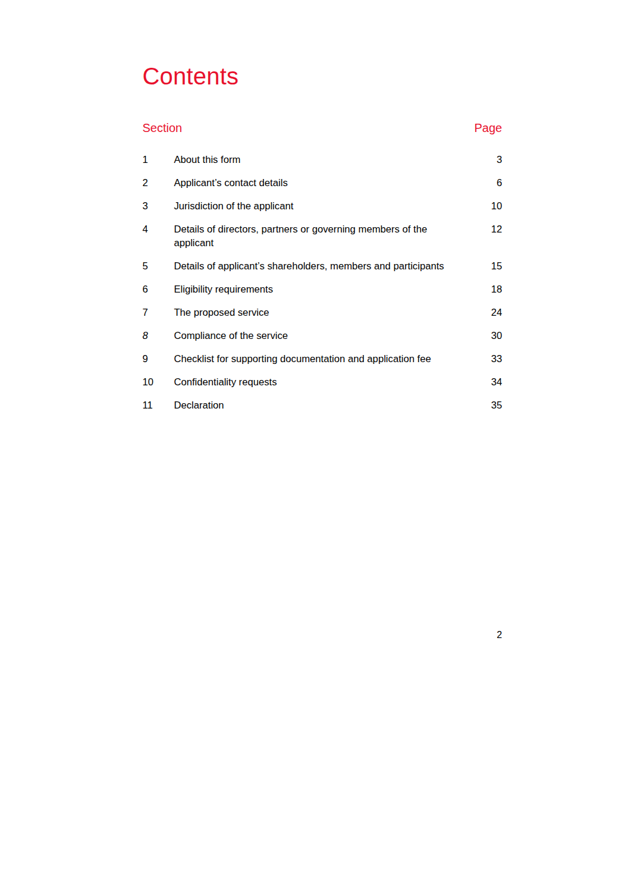Contents
| Section | Page |
| --- | --- |
| 1 | About this form | 3 |
| 2 | Applicant’s contact details | 6 |
| 3 | Jurisdiction of the applicant | 10 |
| 4 | Details of directors, partners or governing members of the applicant | 12 |
| 5 | Details of applicant’s shareholders, members and participants | 15 |
| 6 | Eligibility requirements | 18 |
| 7 | The proposed service | 24 |
| 8 | Compliance of the service | 30 |
| 9 | Checklist for supporting documentation and application fee | 33 |
| 10 | Confidentiality requests | 34 |
| 11 | Declaration | 35 |
2